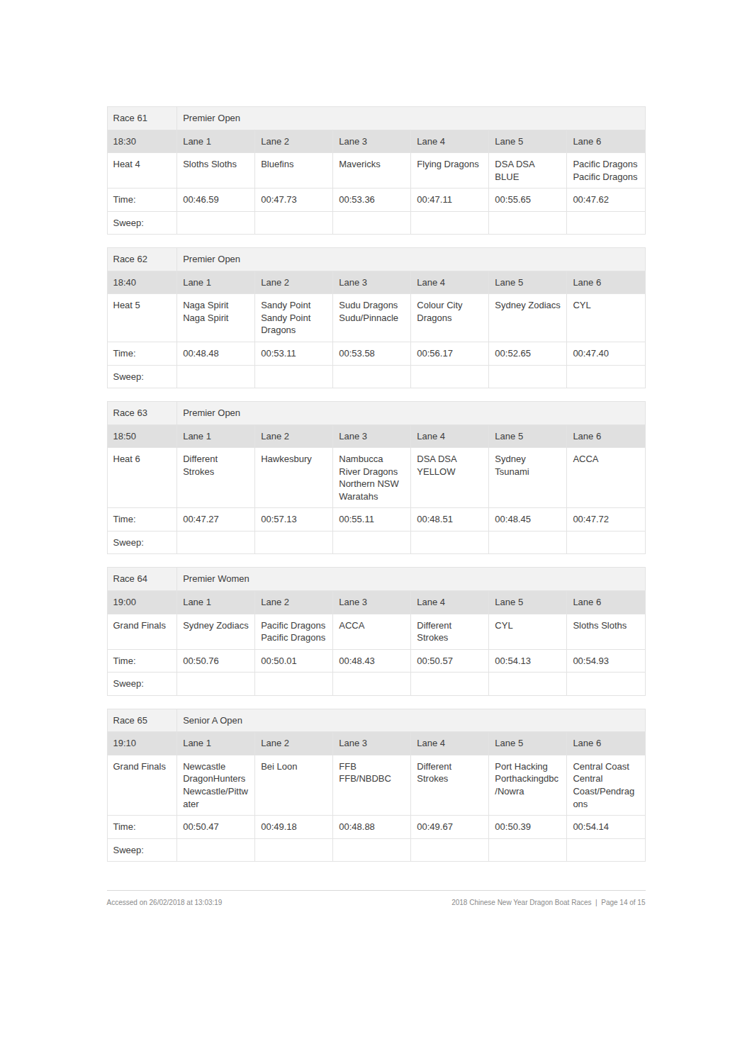| Race 61 | Premier Open |
| 18:30 | Lane 1 | Lane 2 | Lane 3 | Lane 4 | Lane 5 | Lane 6 |
| Heat 4 | Sloths Sloths | Bluefins | Mavericks | Flying Dragons | DSA DSA BLUE | Pacific Dragons Pacific Dragons |
| Time: | 00:46.59 | 00:47.73 | 00:53.36 | 00:47.11 | 00:55.65 | 00:47.62 |
| Sweep: | | | | | | |
| Race 62 | Premier Open |
| 18:40 | Lane 1 | Lane 2 | Lane 3 | Lane 4 | Lane 5 | Lane 6 |
| Heat 5 | Naga Spirit Naga Spirit | Sandy Point Sandy Point Dragons | Sudu Dragons Sudu/Pinnacle | Colour City Dragons | Sydney Zodiacs | CYL |
| Time: | 00:48.48 | 00:53.11 | 00:53.58 | 00:56.17 | 00:52.65 | 00:47.40 |
| Sweep: | | | | | | |
| Race 63 | Premier Open |
| 18:50 | Lane 1 | Lane 2 | Lane 3 | Lane 4 | Lane 5 | Lane 6 |
| Heat 6 | Different Strokes | Hawkesbury | Nambucca River Dragons Northern NSW Waratahs | DSA DSA YELLOW | Sydney Tsunami | ACCA |
| Time: | 00:47.27 | 00:57.13 | 00:55.11 | 00:48.51 | 00:48.45 | 00:47.72 |
| Sweep: | | | | | | |
| Race 64 | Premier Women |
| 19:00 | Lane 1 | Lane 2 | Lane 3 | Lane 4 | Lane 5 | Lane 6 |
| Grand Finals | Sydney Zodiacs | Pacific Dragons Pacific Dragons | ACCA | Different Strokes | CYL | Sloths Sloths |
| Time: | 00:50.76 | 00:50.01 | 00:48.43 | 00:50.57 | 00:54.13 | 00:54.93 |
| Sweep: | | | | | | |
| Race 65 | Senior A Open |
| 19:10 | Lane 1 | Lane 2 | Lane 3 | Lane 4 | Lane 5 | Lane 6 |
| Grand Finals | Newcastle DragonHunters Newcastle/Pittwater | Bei Loon | FFB FFB/NBDBC | Different Strokes | Port Hacking Porthackingdbc/Nowra | Central Coast Central Coast/Pendragons |
| Time: | 00:50.47 | 00:49.18 | 00:48.88 | 00:49.67 | 00:50.39 | 00:54.14 |
| Sweep: | | | | | | |
Accessed on 26/02/2018 at 13:03:19
2018 Chinese New Year Dragon Boat Races | Page 14 of 15